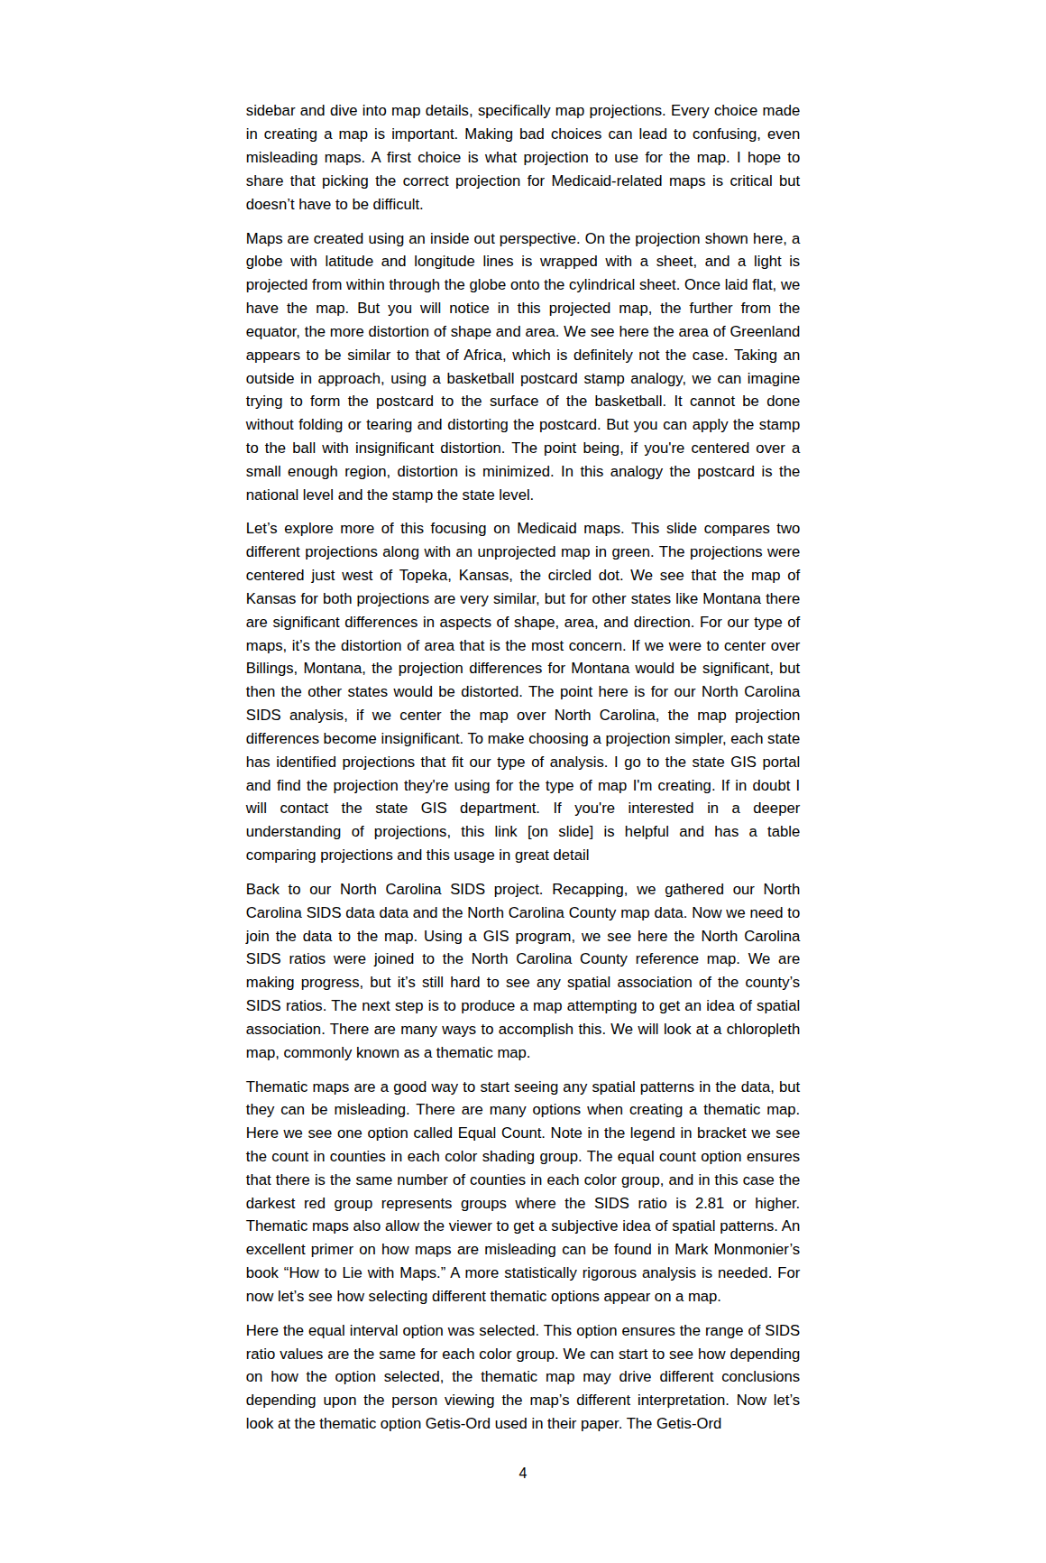sidebar and dive into map details, specifically map projections. Every choice made in creating a map is important. Making bad choices can lead to confusing, even misleading maps. A first choice is what projection to use for the map. I hope to share that picking the correct projection for Medicaid-related maps is critical but doesn’t have to be difficult.
Maps are created using an inside out perspective. On the projection shown here, a globe with latitude and longitude lines is wrapped with a sheet, and a light is projected from within through the globe onto the cylindrical sheet. Once laid flat, we have the map. But you will notice in this projected map, the further from the equator, the more distortion of shape and area. We see here the area of Greenland appears to be similar to that of Africa, which is definitely not the case. Taking an outside in approach, using a basketball postcard stamp analogy, we can imagine trying to form the postcard to the surface of the basketball. It cannot be done without folding or tearing and distorting the postcard. But you can apply the stamp to the ball with insignificant distortion. The point being, if you're centered over a small enough region, distortion is minimized. In this analogy the postcard is the national level and the stamp the state level.
Let’s explore more of this focusing on Medicaid maps. This slide compares two different projections along with an unprojected map in green. The projections were centered just west of Topeka, Kansas, the circled dot. We see that the map of Kansas for both projections are very similar, but for other states like Montana there are significant differences in aspects of shape, area, and direction. For our type of maps, it’s the distortion of area that is the most concern. If we were to center over Billings, Montana, the projection differences for Montana would be significant, but then the other states would be distorted. The point here is for our North Carolina SIDS analysis, if we center the map over North Carolina, the map projection differences become insignificant. To make choosing a projection simpler, each state has identified projections that fit our type of analysis. I go to the state GIS portal and find the projection they're using for the type of map I'm creating. If in doubt I will contact the state GIS department. If you're interested in a deeper understanding of projections, this link [on slide] is helpful and has a table comparing projections and this usage in great detail
Back to our North Carolina SIDS project. Recapping, we gathered our North Carolina SIDS data data and the North Carolina County map data. Now we need to join the data to the map. Using a GIS program, we see here the North Carolina SIDS ratios were joined to the North Carolina County reference map. We are making progress, but it’s still hard to see any spatial association of the county’s SIDS ratios. The next step is to produce a map attempting to get an idea of spatial association. There are many ways to accomplish this. We will look at a chloropleth map, commonly known as a thematic map.
Thematic maps are a good way to start seeing any spatial patterns in the data, but they can be misleading. There are many options when creating a thematic map. Here we see one option called Equal Count. Note in the legend in bracket we see the count in counties in each color shading group. The equal count option ensures that there is the same number of counties in each color group, and in this case the darkest red group represents groups where the SIDS ratio is 2.81 or higher. Thematic maps also allow the viewer to get a subjective idea of spatial patterns. An excellent primer on how maps are misleading can be found in Mark Monmonier’s book “How to Lie with Maps.” A more statistically rigorous analysis is needed. For now let’s see how selecting different thematic options appear on a map.
Here the equal interval option was selected. This option ensures the range of SIDS ratio values are the same for each color group. We can start to see how depending on how the option selected, the thematic map may drive different conclusions depending upon the person viewing the map’s different interpretation. Now let’s look at the thematic option Getis-Ord used in their paper. The Getis-Ord
4